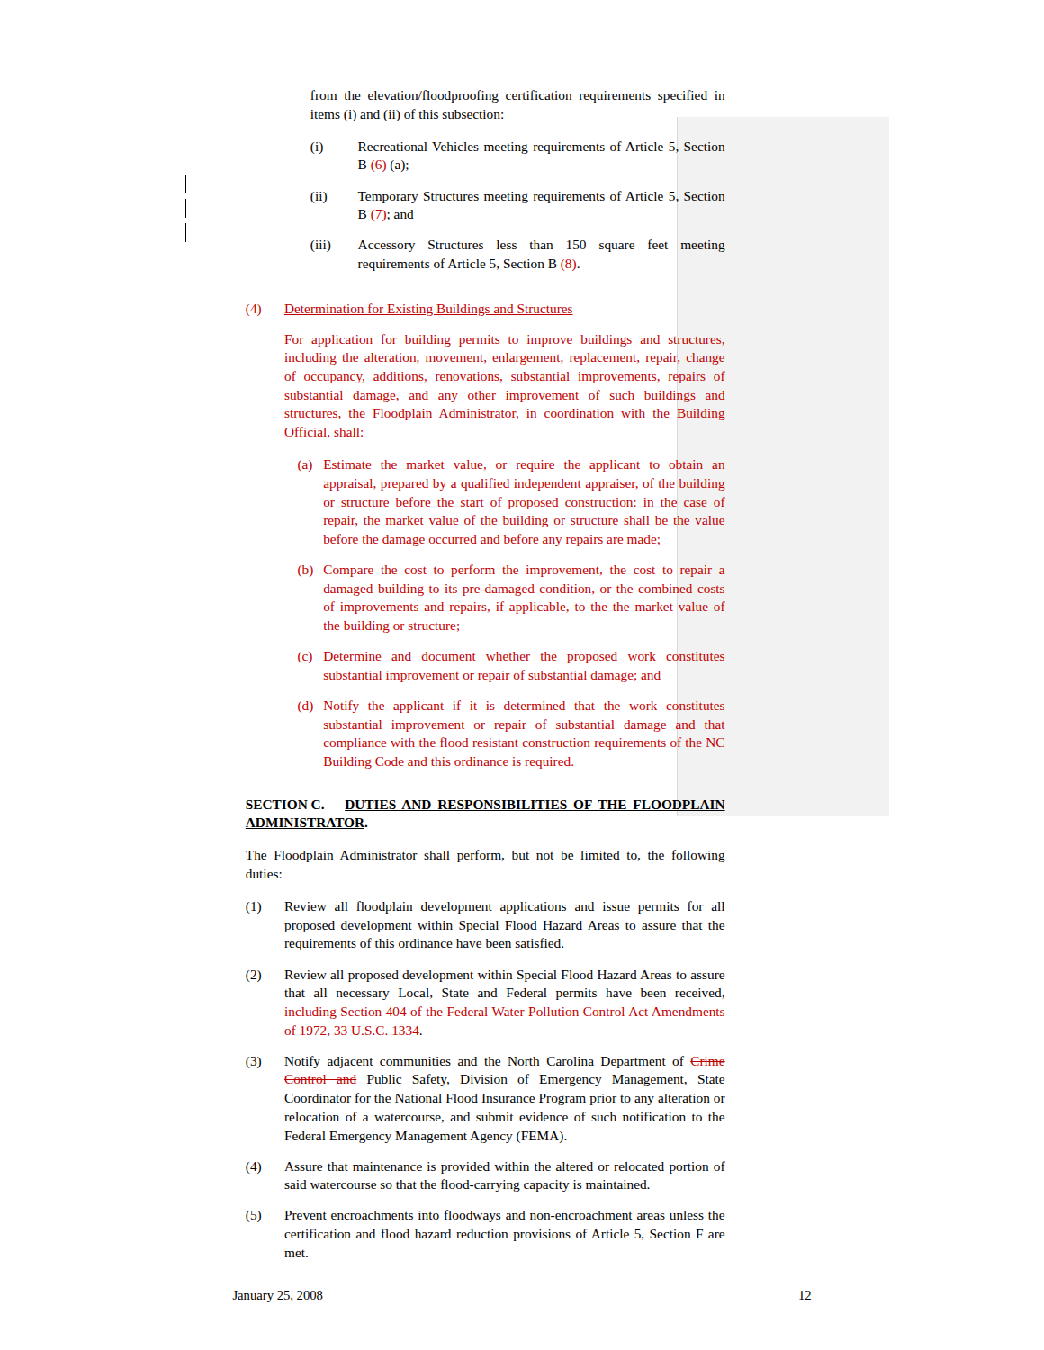from the elevation/floodproofing certification requirements specified in items (i) and (ii) of this subsection:
(i)
Recreational Vehicles meeting requirements of Article 5, Section B (6) (a);
(ii)
Temporary Structures meeting requirements of Article 5, Section B (7); and
(iii)
Accessory Structures less than 150 square feet meeting requirements of Article 5, Section B (8).
(4)
Determination for Existing Buildings and Structures
For application for building permits to improve buildings and structures, including the alteration, movement, enlargement, replacement, repair, change of occupancy, additions, renovations, substantial improvements, repairs of substantial damage, and any other improvement of such buildings and structures, the Floodplain Administrator, in coordination with the Building Official, shall:
(a)
Estimate the market value, or require the applicant to obtain an appraisal, prepared by a qualified independent appraiser, of the building or structure before the start of proposed construction: in the case of repair, the market value of the building or structure shall be the value before the damage occurred and before any repairs are made;
(b)
Compare the cost to perform the improvement, the cost to repair a damaged building to its pre-damaged condition, or the combined costs of improvements and repairs, if applicable, to the the market value of the building or structure;
(c)
Determine and document whether the proposed work constitutes substantial improvement or repair of substantial damage; and
(d)
Notify the applicant if it is determined that the work constitutes substantial improvement or repair of substantial damage and that compliance with the flood resistant construction requirements of the NC Building Code and this ordinance is required.
SECTION C. DUTIES AND RESPONSIBILITIES OF THE FLOODPLAIN ADMINISTRATOR.
The Floodplain Administrator shall perform, but not be limited to, the following duties:
(1)
Review all floodplain development applications and issue permits for all proposed development within Special Flood Hazard Areas to assure that the requirements of this ordinance have been satisfied.
(2)
Review all proposed development within Special Flood Hazard Areas to assure that all necessary Local, State and Federal permits have been received, including Section 404 of the Federal Water Pollution Control Act Amendments of 1972, 33 U.S.C. 1334.
(3)
Notify adjacent communities and the North Carolina Department of Crime Control and Public Safety, Division of Emergency Management, State Coordinator for the National Flood Insurance Program prior to any alteration or relocation of a watercourse, and submit evidence of such notification to the Federal Emergency Management Agency (FEMA).
(4)
Assure that maintenance is provided within the altered or relocated portion of said watercourse so that the flood-carrying capacity is maintained.
(5)
Prevent encroachments into floodways and non-encroachment areas unless the certification and flood hazard reduction provisions of Article 5, Section F are met.
January 25, 2008 12